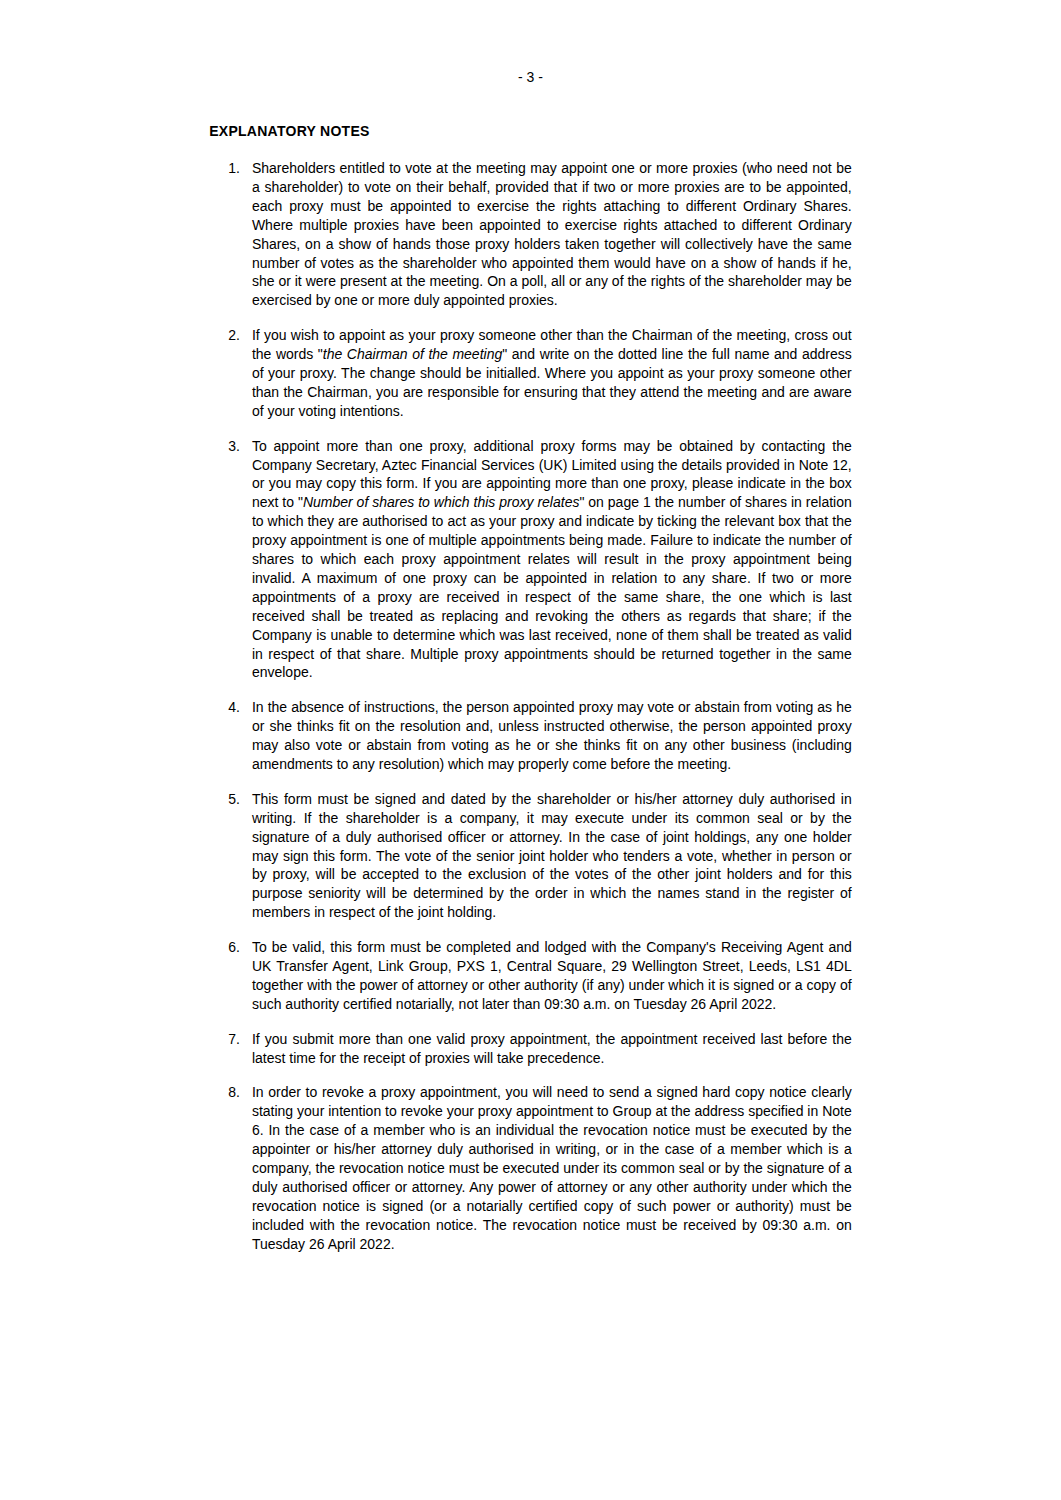- 3 -
EXPLANATORY NOTES
Shareholders entitled to vote at the meeting may appoint one or more proxies (who need not be a shareholder) to vote on their behalf, provided that if two or more proxies are to be appointed, each proxy must be appointed to exercise the rights attaching to different Ordinary Shares. Where multiple proxies have been appointed to exercise rights attached to different Ordinary Shares, on a show of hands those proxy holders taken together will collectively have the same number of votes as the shareholder who appointed them would have on a show of hands if he, she or it were present at the meeting. On a poll, all or any of the rights of the shareholder may be exercised by one or more duly appointed proxies.
If you wish to appoint as your proxy someone other than the Chairman of the meeting, cross out the words "the Chairman of the meeting" and write on the dotted line the full name and address of your proxy. The change should be initialled. Where you appoint as your proxy someone other than the Chairman, you are responsible for ensuring that they attend the meeting and are aware of your voting intentions.
To appoint more than one proxy, additional proxy forms may be obtained by contacting the Company Secretary, Aztec Financial Services (UK) Limited using the details provided in Note 12, or you may copy this form. If you are appointing more than one proxy, please indicate in the box next to "Number of shares to which this proxy relates" on page 1 the number of shares in relation to which they are authorised to act as your proxy and indicate by ticking the relevant box that the proxy appointment is one of multiple appointments being made. Failure to indicate the number of shares to which each proxy appointment relates will result in the proxy appointment being invalid. A maximum of one proxy can be appointed in relation to any share. If two or more appointments of a proxy are received in respect of the same share, the one which is last received shall be treated as replacing and revoking the others as regards that share; if the Company is unable to determine which was last received, none of them shall be treated as valid in respect of that share. Multiple proxy appointments should be returned together in the same envelope.
In the absence of instructions, the person appointed proxy may vote or abstain from voting as he or she thinks fit on the resolution and, unless instructed otherwise, the person appointed proxy may also vote or abstain from voting as he or she thinks fit on any other business (including amendments to any resolution) which may properly come before the meeting.
This form must be signed and dated by the shareholder or his/her attorney duly authorised in writing. If the shareholder is a company, it may execute under its common seal or by the signature of a duly authorised officer or attorney. In the case of joint holdings, any one holder may sign this form. The vote of the senior joint holder who tenders a vote, whether in person or by proxy, will be accepted to the exclusion of the votes of the other joint holders and for this purpose seniority will be determined by the order in which the names stand in the register of members in respect of the joint holding.
To be valid, this form must be completed and lodged with the Company's Receiving Agent and UK Transfer Agent, Link Group, PXS 1, Central Square, 29 Wellington Street, Leeds, LS1 4DL together with the power of attorney or other authority (if any) under which it is signed or a copy of such authority certified notarially, not later than 09:30 a.m. on Tuesday 26 April 2022.
If you submit more than one valid proxy appointment, the appointment received last before the latest time for the receipt of proxies will take precedence.
In order to revoke a proxy appointment, you will need to send a signed hard copy notice clearly stating your intention to revoke your proxy appointment to Group at the address specified in Note 6. In the case of a member who is an individual the revocation notice must be executed by the appointer or his/her attorney duly authorised in writing, or in the case of a member which is a company, the revocation notice must be executed under its common seal or by the signature of a duly authorised officer or attorney. Any power of attorney or any other authority under which the revocation notice is signed (or a notarially certified copy of such power or authority) must be included with the revocation notice. The revocation notice must be received by 09:30 a.m. on Tuesday 26 April 2022.